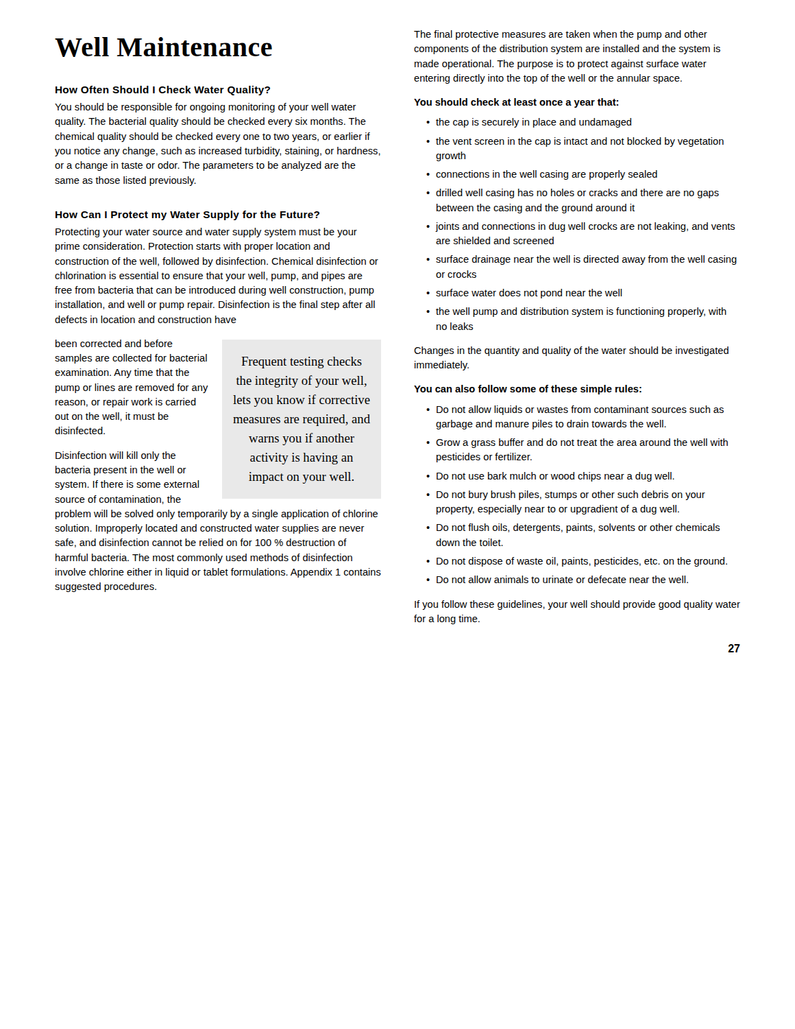Well Maintenance
How Often Should I Check Water Quality?
You should be responsible for ongoing monitoring of your well water quality. The bacterial quality should be checked every six months. The chemical quality should be checked every one to two years, or earlier if you notice any change, such as increased turbidity, staining, or hardness, or a change in taste or odor. The parameters to be analyzed are the same as those listed previously.
How Can I Protect my Water Supply for the Future?
Protecting your water source and water supply system must be your prime consideration. Protection starts with proper location and construction of the well, followed by disinfection. Chemical disinfection or chlorination is essential to ensure that your well, pump, and pipes are free from bacteria that can be introduced during well construction, pump installation, and well or pump repair. Disinfection is the final step after all defects in location and construction have
Frequent testing checks the integrity of your well, lets you know if corrective measures are required, and warns you if another activity is having an impact on your well.
been corrected and before samples are collected for bacterial examination. Any time that the pump or lines are removed for any reason, or repair work is carried out on the well, it must be disinfected.
Disinfection will kill only the bacteria present in the well or system. If there is some external source of contamination, the problem will be solved only temporarily by a single application of chlorine solution. Improperly located and constructed water supplies are never safe, and disinfection cannot be relied on for 100 % destruction of harmful bacteria. The most commonly used methods of disinfection involve chlorine either in liquid or tablet formulations. Appendix 1 contains suggested procedures.
The final protective measures are taken when the pump and other components of the distribution system are installed and the system is made operational. The purpose is to protect against surface water entering directly into the top of the well or the annular space.
You should check at least once a year that:
the cap is securely in place and undamaged
the vent screen in the cap is intact and not blocked by vegetation growth
connections in the well casing are properly sealed
drilled well casing has no holes or cracks and there are no gaps between the casing and the ground around it
joints and connections in dug well crocks are not leaking, and vents are shielded and screened
surface drainage near the well is directed away from the well casing or crocks
surface water does not pond near the well
the well pump and distribution system is functioning properly, with no leaks
Changes in the quantity and quality of the water should be investigated immediately.
You can also follow some of these simple rules:
Do not allow liquids or wastes from contaminant sources such as garbage and manure piles to drain towards the well.
Grow a grass buffer and do not treat the area around the well with pesticides or fertilizer.
Do not use bark mulch or wood chips near a dug well.
Do not bury brush piles, stumps or other such debris on your property, especially near to or upgradient of a dug well.
Do not flush oils, detergents, paints, solvents or other chemicals down the toilet.
Do not dispose of waste oil, paints, pesticides, etc. on the ground.
Do not allow animals to urinate or defecate near the well.
If you follow these guidelines, your well should provide good quality water for a long time.
27